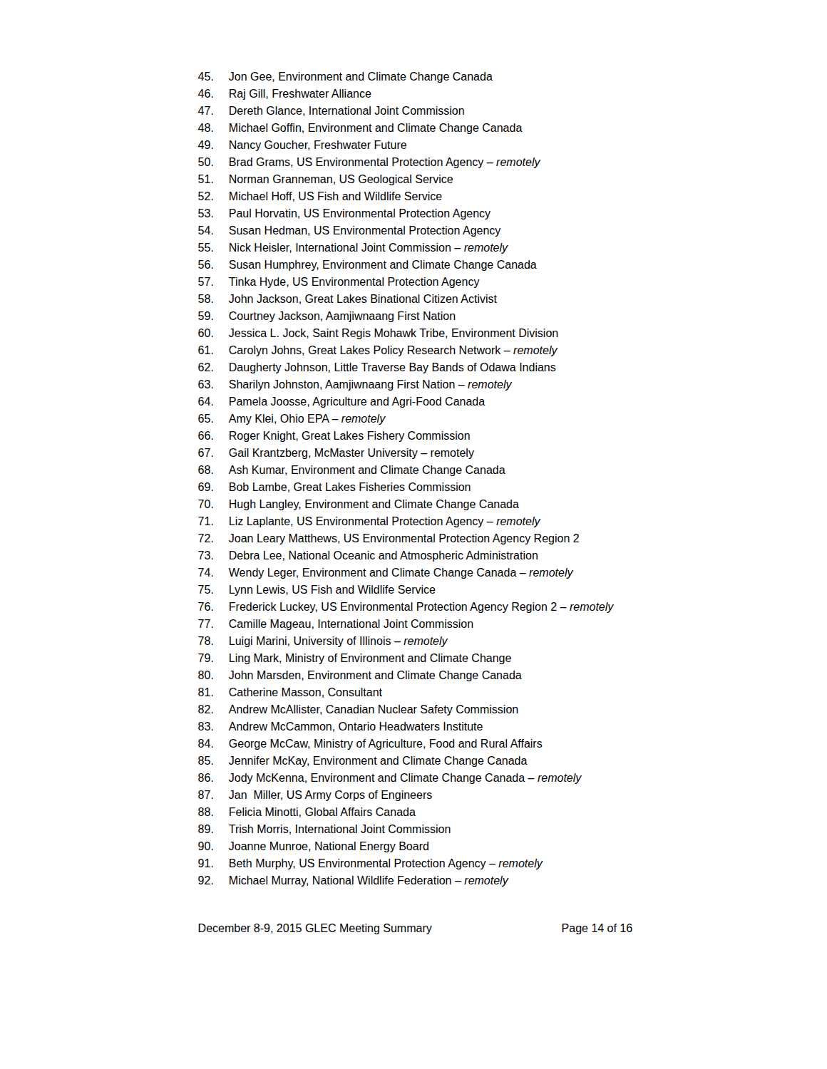45. Jon Gee, Environment and Climate Change Canada
46. Raj Gill, Freshwater Alliance
47. Dereth Glance, International Joint Commission
48. Michael Goffin, Environment and Climate Change Canada
49. Nancy Goucher, Freshwater Future
50. Brad Grams, US Environmental Protection Agency – remotely
51. Norman Granneman, US Geological Service
52. Michael Hoff, US Fish and Wildlife Service
53. Paul Horvatin, US Environmental Protection Agency
54. Susan Hedman, US Environmental Protection Agency
55. Nick Heisler, International Joint Commission – remotely
56. Susan Humphrey, Environment and Climate Change Canada
57. Tinka Hyde, US Environmental Protection Agency
58. John Jackson, Great Lakes Binational Citizen Activist
59. Courtney Jackson, Aamjiwnaang First Nation
60. Jessica L. Jock, Saint Regis Mohawk Tribe, Environment Division
61. Carolyn Johns, Great Lakes Policy Research Network – remotely
62. Daugherty Johnson, Little Traverse Bay Bands of Odawa Indians
63. Sharilyn Johnston, Aamjiwnaang First Nation – remotely
64. Pamela Joosse, Agriculture and Agri-Food Canada
65. Amy Klei, Ohio EPA – remotely
66. Roger Knight, Great Lakes Fishery Commission
67. Gail Krantzberg, McMaster University – remotely
68. Ash Kumar, Environment and Climate Change Canada
69. Bob Lambe, Great Lakes Fisheries Commission
70. Hugh Langley, Environment and Climate Change Canada
71. Liz Laplante, US Environmental Protection Agency – remotely
72. Joan Leary Matthews, US Environmental Protection Agency Region 2
73. Debra Lee, National Oceanic and Atmospheric Administration
74. Wendy Leger, Environment and Climate Change Canada – remotely
75. Lynn Lewis, US Fish and Wildlife Service
76. Frederick Luckey, US Environmental Protection Agency Region 2 – remotely
77. Camille Mageau, International Joint Commission
78. Luigi Marini, University of Illinois – remotely
79. Ling Mark, Ministry of Environment and Climate Change
80. John Marsden, Environment and Climate Change Canada
81. Catherine Masson, Consultant
82. Andrew McAllister, Canadian Nuclear Safety Commission
83. Andrew McCammon, Ontario Headwaters Institute
84. George McCaw, Ministry of Agriculture, Food and Rural Affairs
85. Jennifer McKay, Environment and Climate Change Canada
86. Jody McKenna, Environment and Climate Change Canada – remotely
87. Jan Miller, US Army Corps of Engineers
88. Felicia Minotti, Global Affairs Canada
89. Trish Morris, International Joint Commission
90. Joanne Munroe, National Energy Board
91. Beth Murphy, US Environmental Protection Agency – remotely
92. Michael Murray, National Wildlife Federation – remotely
December 8-9, 2015 GLEC Meeting Summary Page 14 of 16